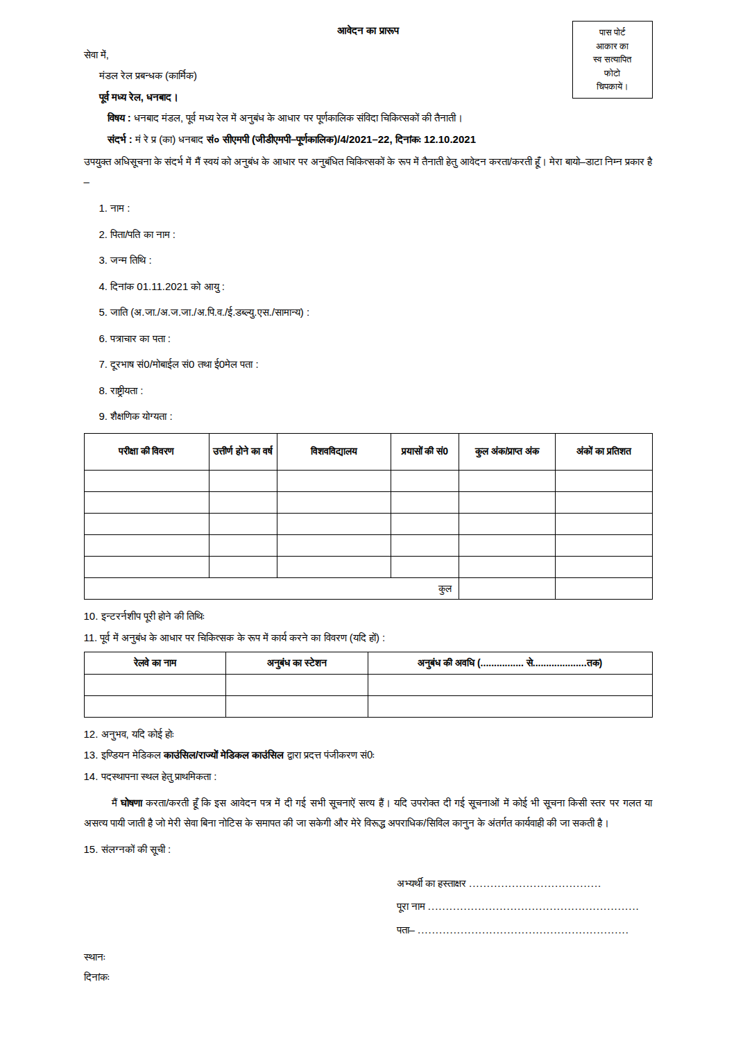पास पोर्ट
आकार का
स्व सत्यापित
फोटो
चिपकायें।
आवेदन का प्रारूप
सेवा में,
मंडल रेल प्रबन्धक (कार्मिक)
पूर्व मध्य रेल, धनबाद।
विषय : धनबाद मंडल, पूर्व मध्य रेल में अनुबंध के आधार पर पूर्णकालिक संविदा चिकित्सकों की तैनाती।
संदर्भ : मं रे प्र (का) धनबाद सं० सीएमपी (जीडीएमपी–पूर्णकालिक)/4/2021–22, दिनांकः 12.10.2021
उपयुक्त अधिसूचना के संदर्भ में मैं स्वयं को अनुबंध के आधार पर अनुबंधित चिकित्सकों के रूप में तैनाती हेतु आवेदन करता/करती हूँ। मेरा बायो–डाटा निम्न प्रकार है –
1. नाम :
2. पिता/पति का नाम :
3. जन्म तिथि :
4. दिनांक 01.11.2021 को आयु :
5. जाति (अ.जा./अ.ज.जा./अ.पि.व./ई.डब्ल्यु.एस./सामान्य) :
6. पत्राचार का पता :
7. दूरभाष सं0/मोबाईल सं0 तथा ई0मेल पता :
8. राष्ट्रीयता :
9. शैक्षणिक योग्यता :
| परीक्षा की विवरण | उत्तीर्ण होने का वर्ष | विशवविद्यालय | प्रयासों की सं0 | कुल अंक/प्राप्त अंक | अंकों का प्रतिशत |
| --- | --- | --- | --- | --- | --- |
| कुल | | |
10. इन्टरर्नशीप पूरी होने की तिथिः
11. पूर्व में अनुबंध के आधार पर चिकित्सक के रूप में कार्य करने का विवरण (यदि हों) :
| रेलवे का नाम | अनुबंध का स्टेशन | अनुबंध की अवधि (................ से....................तक) |
| --- | --- | --- |
12. अनुभव, यदि कोई होः
13. इण्डियन मेडिकल काउंसिल/राज्यों मेडिकल काउंसिल द्वारा प्रदत्त पंजीकरण सं0ः
14. पदस्थापना स्थल हेतु प्राथमिकता :
मैं घोषणा करता/करती हूँ कि इस आवेदन पत्र में दी गई सभी सूचनाऐं सत्य हैं। यदि उपरोक्त दी गई सूचनाओं में कोई भी सूचना किसी स्तर पर गलत या असत्य पायी जाती है जो मेरी सेवा बिना नोटिस के समापत की जा सकेगी और मेरे विरूद्ध अपराधिक/सिविल कानुन के अंतर्गत कार्यवाही की जा सकती है।
15. संलग्नकों की सूची :
अभ्यर्थी का हस्ताक्षर .....................................
पूरा नाम ...........................................................
पता– ...........................................................
स्थानः
दिनांकः